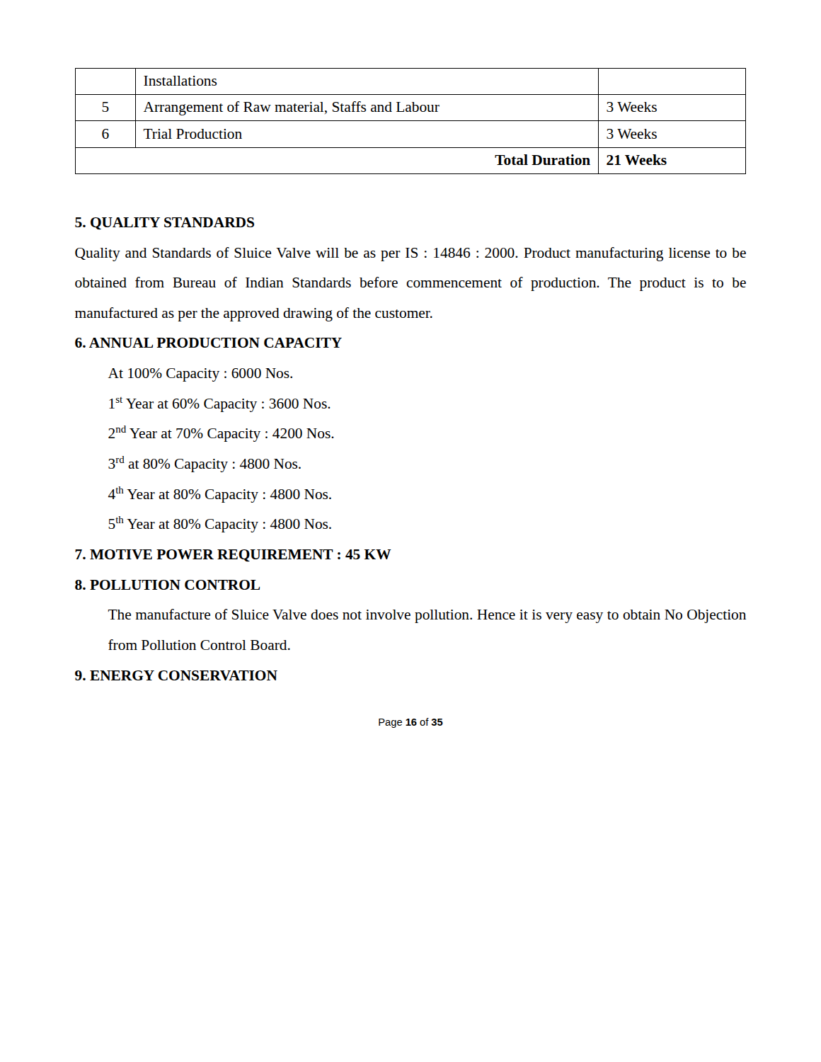| | Installations | |
| 5 | Arrangement of Raw material, Staffs and Labour | 3 Weeks |
| 6 | Trial Production | 3 Weeks |
| Total Duration | 21 Weeks |
5. QUALITY STANDARDS
Quality and Standards of Sluice Valve will be as per IS : 14846 : 2000. Product manufacturing license to be obtained from Bureau of Indian Standards before commencement of production. The product is to be manufactured as per the approved drawing of the customer.
6. ANNUAL PRODUCTION CAPACITY
At 100% Capacity : 6000 Nos.
1st Year at 60% Capacity : 3600 Nos.
2nd Year at 70% Capacity : 4200 Nos.
3rd at 80% Capacity : 4800 Nos.
4th Year at 80% Capacity : 4800 Nos.
5th Year at 80% Capacity : 4800 Nos.
7. MOTIVE POWER REQUIREMENT : 45 KW
8. POLLUTION CONTROL
The manufacture of Sluice Valve does not involve pollution. Hence it is very easy to obtain No Objection from Pollution Control Board.
9. ENERGY CONSERVATION
Page 16 of 35